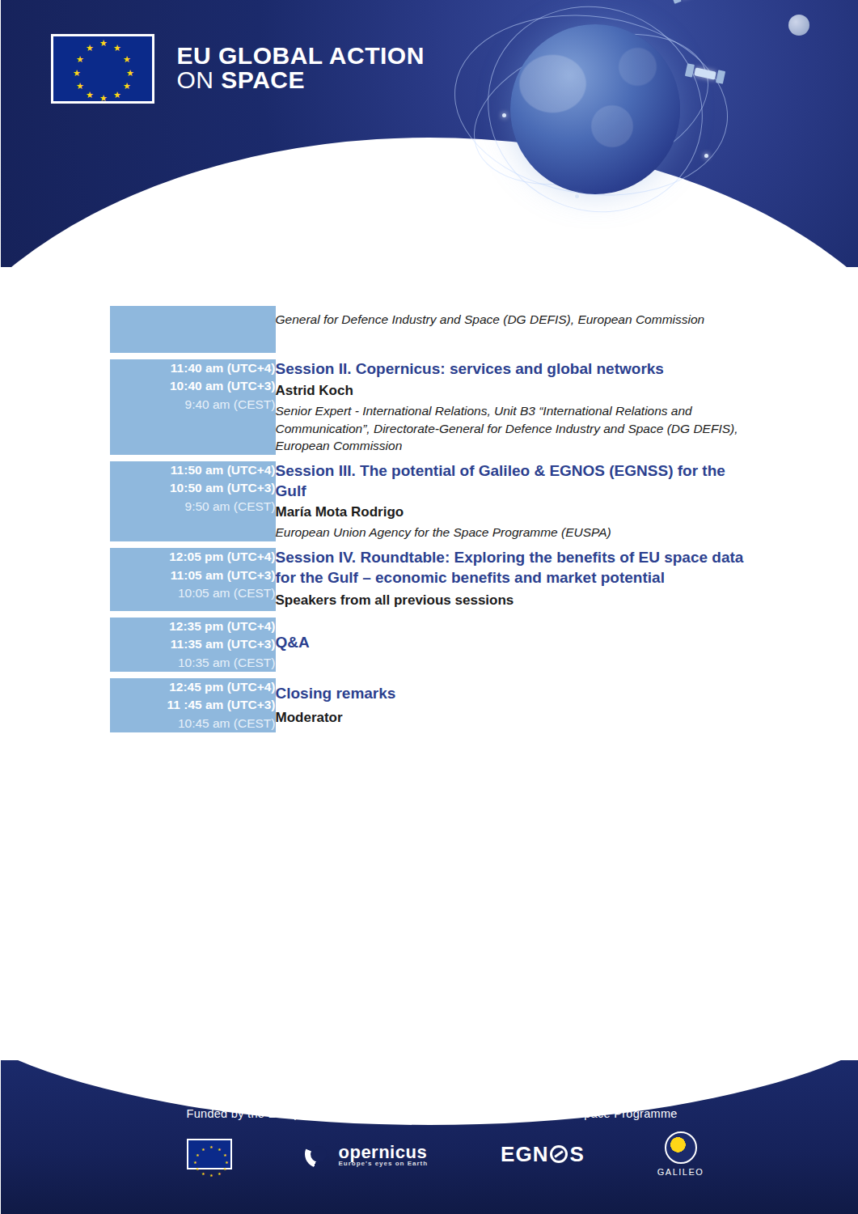★ ★ ★ ★ ★ ★ ★ ★ ★ ★ ★ ★
EU GLOBAL ACTION
ON SPACE
| | General for Defence Industry and Space (DG DEFIS), European Commission |
| 11:40 am (UTC+4) 10:40 am (UTC+3) 9:40 am (CEST) | Session II. Copernicus: services and global networks Astrid Koch Senior Expert - International Relations, Unit B3 “International Relations and Communication”, Directorate-General for Defence Industry and Space (DG DEFIS), European Commission |
| 11:50 am (UTC+4) 10:50 am (UTC+3) 9:50 am (CEST) | Session III. The potential of Galileo & EGNOS (EGNSS) for the Gulf María Mota Rodrigo European Union Agency for the Space Programme (EUSPA) |
| 12:05 pm (UTC+4) 11:05 am (UTC+3) 10:05 am (CEST) | Session IV. Roundtable: Exploring the benefits of EU space data for the Gulf – economic benefits and market potential Speakers from all previous sessions |
| 12:35 pm (UTC+4) 11:35 am (UTC+3) 10:35 am (CEST) | Q&A |
| 12:45 pm (UTC+4) 11 :45 am (UTC+3) 10:45 am (CEST) | Closing remarks Moderator |
Funded by the European Union Promoting the European Union Space Programme
★ ★ ★ ★ ★ ★ ★ ★ ★ ★ ★ ★
opernicus Europe's eyes on Earth
EGN S
GALILEO